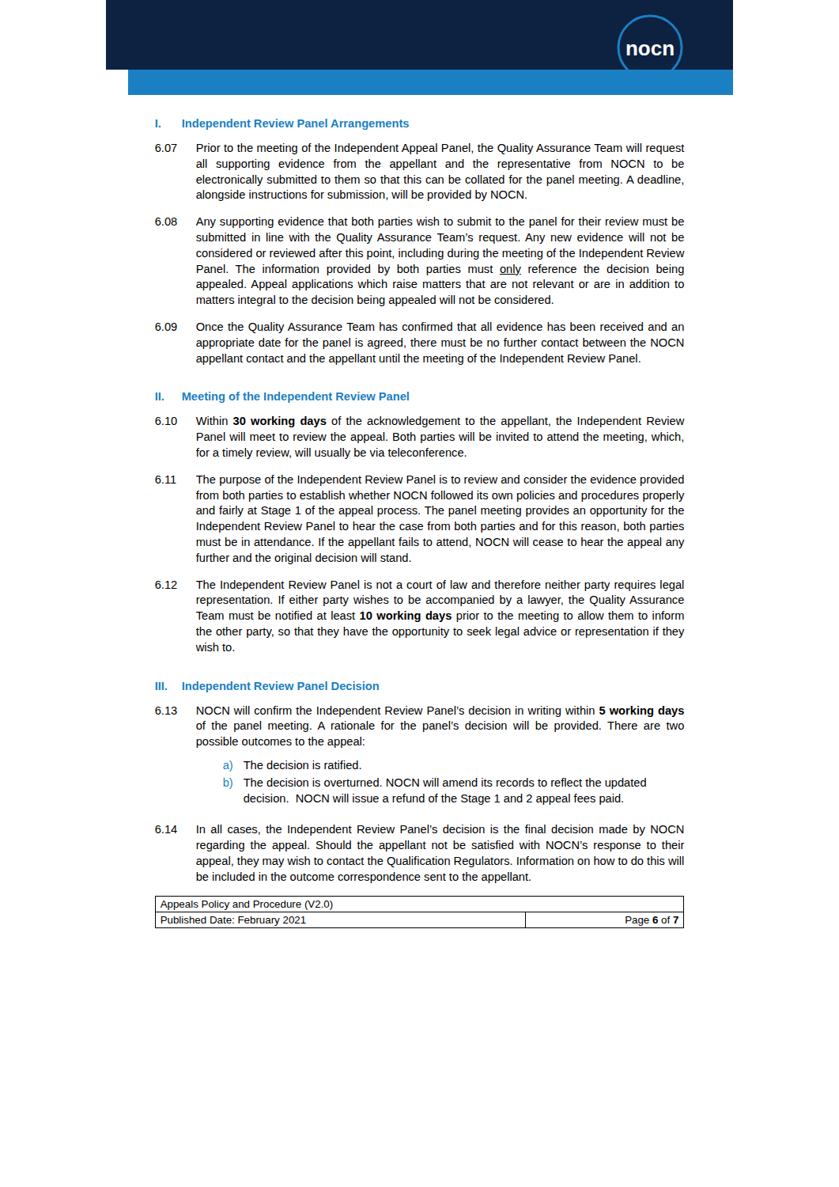nocn
I. Independent Review Panel Arrangements
6.07
Prior to the meeting of the Independent Appeal Panel, the Quality Assurance Team will request all supporting evidence from the appellant and the representative from NOCN to be electronically submitted to them so that this can be collated for the panel meeting. A deadline, alongside instructions for submission, will be provided by NOCN.
6.08
Any supporting evidence that both parties wish to submit to the panel for their review must be submitted in line with the Quality Assurance Team’s request. Any new evidence will not be considered or reviewed after this point, including during the meeting of the Independent Review Panel. The information provided by both parties must only reference the decision being appealed. Appeal applications which raise matters that are not relevant or are in addition to matters integral to the decision being appealed will not be considered.
6.09
Once the Quality Assurance Team has confirmed that all evidence has been received and an appropriate date for the panel is agreed, there must be no further contact between the NOCN appellant contact and the appellant until the meeting of the Independent Review Panel.
II. Meeting of the Independent Review Panel
6.10
Within 30 working days of the acknowledgement to the appellant, the Independent Review Panel will meet to review the appeal. Both parties will be invited to attend the meeting, which, for a timely review, will usually be via teleconference.
6.11
The purpose of the Independent Review Panel is to review and consider the evidence provided from both parties to establish whether NOCN followed its own policies and procedures properly and fairly at Stage 1 of the appeal process. The panel meeting provides an opportunity for the Independent Review Panel to hear the case from both parties and for this reason, both parties must be in attendance. If the appellant fails to attend, NOCN will cease to hear the appeal any further and the original decision will stand.
6.12
The Independent Review Panel is not a court of law and therefore neither party requires legal representation. If either party wishes to be accompanied by a lawyer, the Quality Assurance Team must be notified at least 10 working days prior to the meeting to allow them to inform the other party, so that they have the opportunity to seek legal advice or representation if they wish to.
III. Independent Review Panel Decision
6.13
NOCN will confirm the Independent Review Panel’s decision in writing within 5 working days of the panel meeting. A rationale for the panel’s decision will be provided. There are two possible outcomes to the appeal:
a) The decision is ratified.
b) The decision is overturned. NOCN will amend its records to reflect the updated decision. NOCN will issue a refund of the Stage 1 and 2 appeal fees paid.
6.14
In all cases, the Independent Review Panel’s decision is the final decision made by NOCN regarding the appeal. Should the appellant not be satisfied with NOCN’s response to their appeal, they may wish to contact the Qualification Regulators. Information on how to do this will be included in the outcome correspondence sent to the appellant.
| Appeals Policy and Procedure (V2.0) |
| Published Date: February 2021 | Page 6 of 7 |